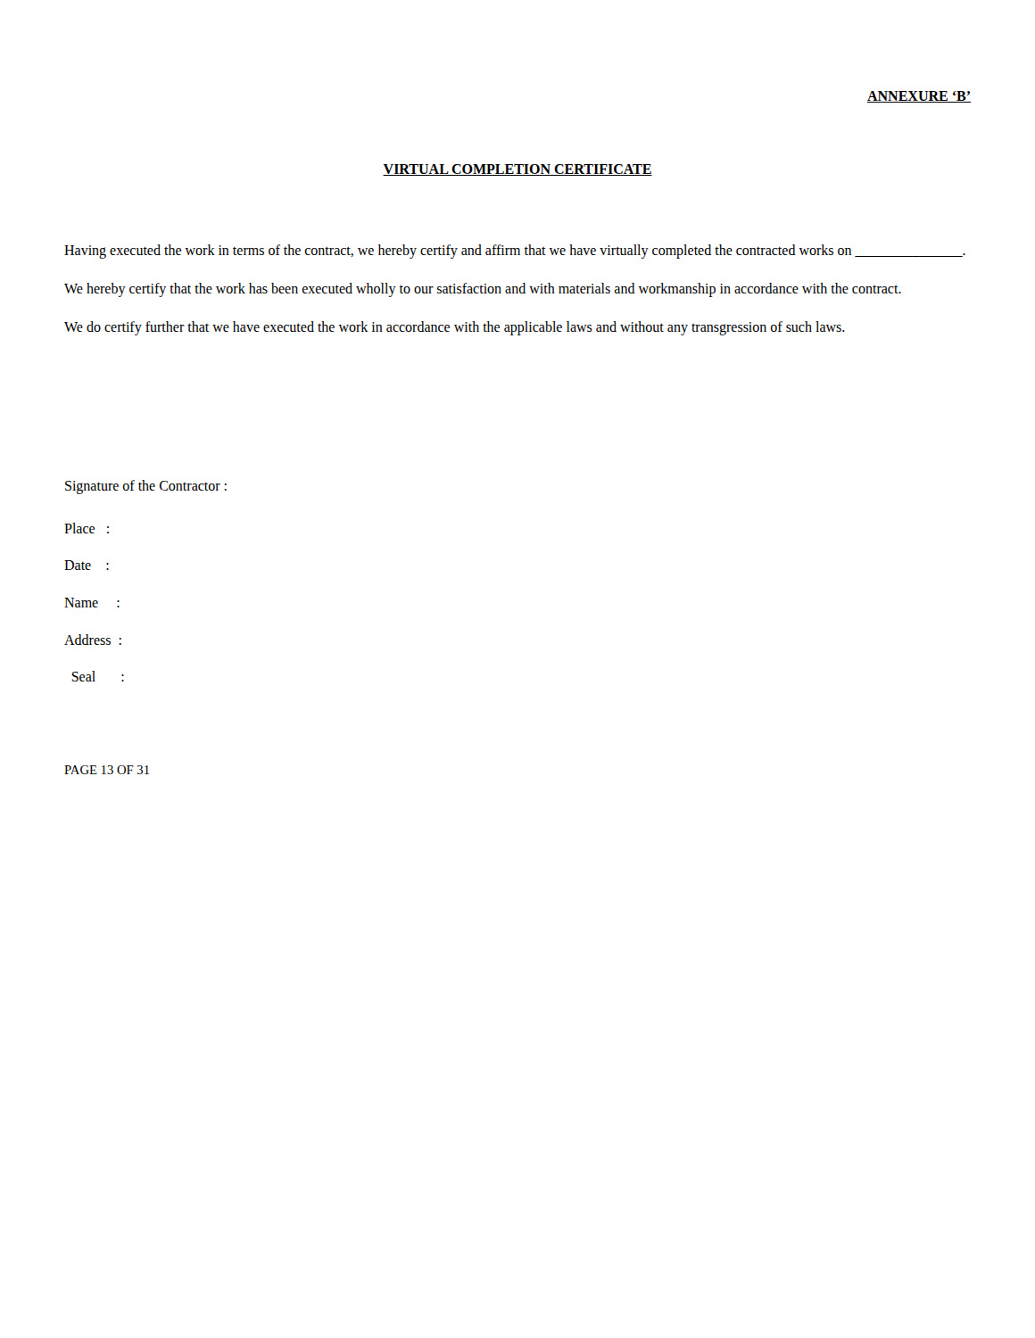ANNEXURE ‘B’
VIRTUAL COMPLETION CERTIFICATE
Having executed the work in terms of the contract, we hereby certify and affirm that we have virtually completed the contracted works on _______________.
We hereby certify that the work has been executed wholly to our satisfaction and with materials and workmanship in accordance with the contract.
We do certify further that we have executed the work in accordance with the applicable laws and without any transgression of such laws.
Signature of the Contractor :
Place :
Date :
Name :
Address :
Seal :
PAGE 13 OF 31